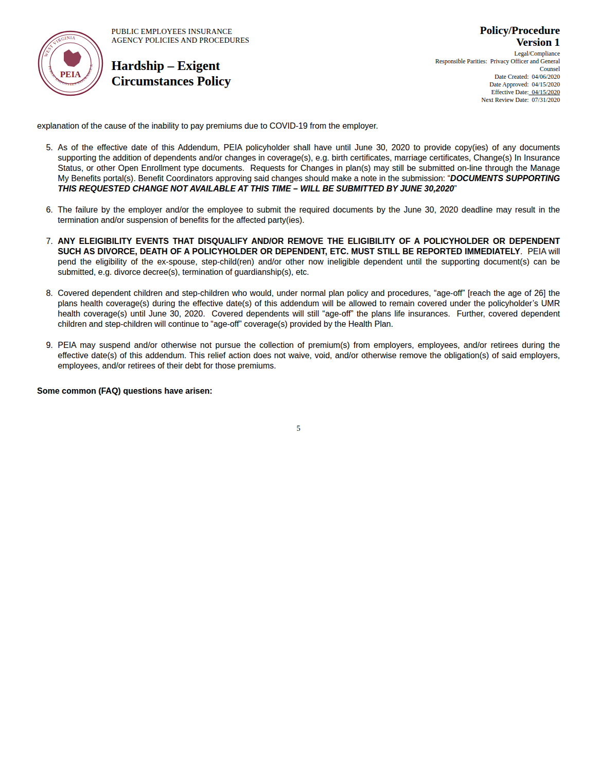PEIA WEST VIRGINIA PUBLIC EMPLOYEES INSURANCE AGENCY
PUBLIC EMPLOYEES INSURANCE
AGENCY POLICIES AND PROCEDURES
Hardship – Exigent
Circumstances Policy
Policy/Procedure
Version 1
Legal/Compliance
Responsible Parities: Privacy Officer and General
Counsel
Date Created: 04/06/2020
Date Approved: 04/15/2020
Effective Date: 04/15/2020
Next Review Date: 07/31/2020
explanation of the cause of the inability to pay premiums due to COVID-19 from the employer.
5. As of the effective date of this Addendum, PEIA policyholder shall have until June 30, 2020 to provide copy(ies) of any documents supporting the addition of dependents and/or changes in coverage(s), e.g. birth certificates, marriage certificates, Change(s) In Insurance Status, or other Open Enrollment type documents. Requests for Changes in plan(s) may still be submitted on-line through the Manage My Benefits portal(s). Benefit Coordinators approving said changes should make a note in the submission: “DOCUMENTS SUPPORTING THIS REQUESTED CHANGE NOT AVAILABLE AT THIS TIME – WILL BE SUBMITTED BY JUNE 30,2020”
6. The failure by the employer and/or the employee to submit the required documents by the June 30, 2020 deadline may result in the termination and/or suspension of benefits for the affected party(ies).
7. ANY ELEIGIBILITY EVENTS THAT DISQUALIFY AND/OR REMOVE THE ELIGIBILITY OF A POLICYHOLDER OR DEPENDENT SUCH AS DIVORCE, DEATH OF A POLICYHOLDER OR DEPENDENT, ETC. MUST STILL BE REPORTED IMMEDIATELY. PEIA will pend the eligibility of the ex-spouse, step-child(ren) and/or other now ineligible dependent until the supporting document(s) can be submitted, e.g. divorce decree(s), termination of guardianship(s), etc.
8. Covered dependent children and step-children who would, under normal plan policy and procedures, “age-off” [reach the age of 26] the plans health coverage(s) during the effective date(s) of this addendum will be allowed to remain covered under the policyholder’s UMR health coverage(s) until June 30, 2020. Covered dependents will still “age-off” the plans life insurances. Further, covered dependent children and step-children will continue to “age-off” coverage(s) provided by the Health Plan.
9. PEIA may suspend and/or otherwise not pursue the collection of premium(s) from employers, employees, and/or retirees during the effective date(s) of this addendum. This relief action does not waive, void, and/or otherwise remove the obligation(s) of said employers, employees, and/or retirees of their debt for those premiums.
Some common (FAQ) questions have arisen:
5